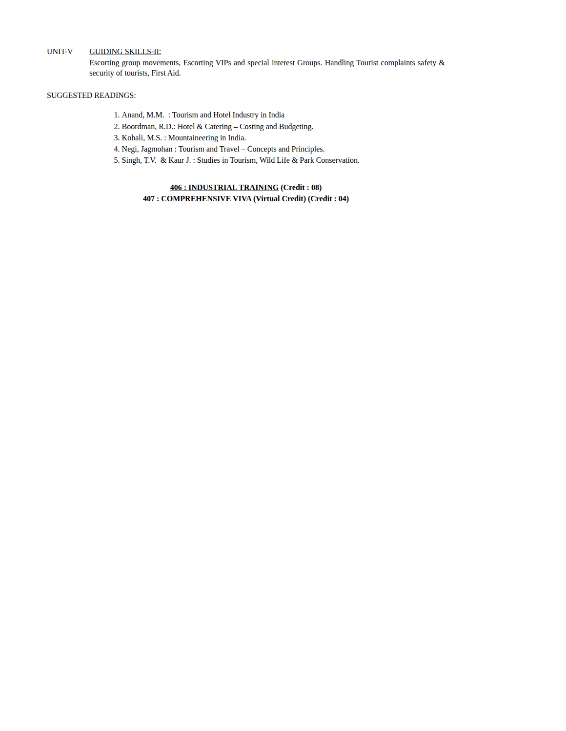UNIT-V
GUIDING SKILLS-II:
Escorting group movements, Escorting VIPs and special interest Groups. Handling Tourist complaints safety & security of tourists, First Aid.
SUGGESTED READINGS:
Anand, M.M. : Tourism and Hotel Industry in India
Boordman, R.D.: Hotel & Catering – Costing and Budgeting.
Kohali, M.S. : Mountaineering in India.
Negi, Jagmohan : Tourism and Travel – Concepts and Principles.
Singh, T.V. & Kaur J. : Studies in Tourism, Wild Life & Park Conservation.
406 : INDUSTRIAL TRAINING (Credit : 08)
407 : COMPREHENSIVE VIVA (Virtual Credit) (Credit : 04)